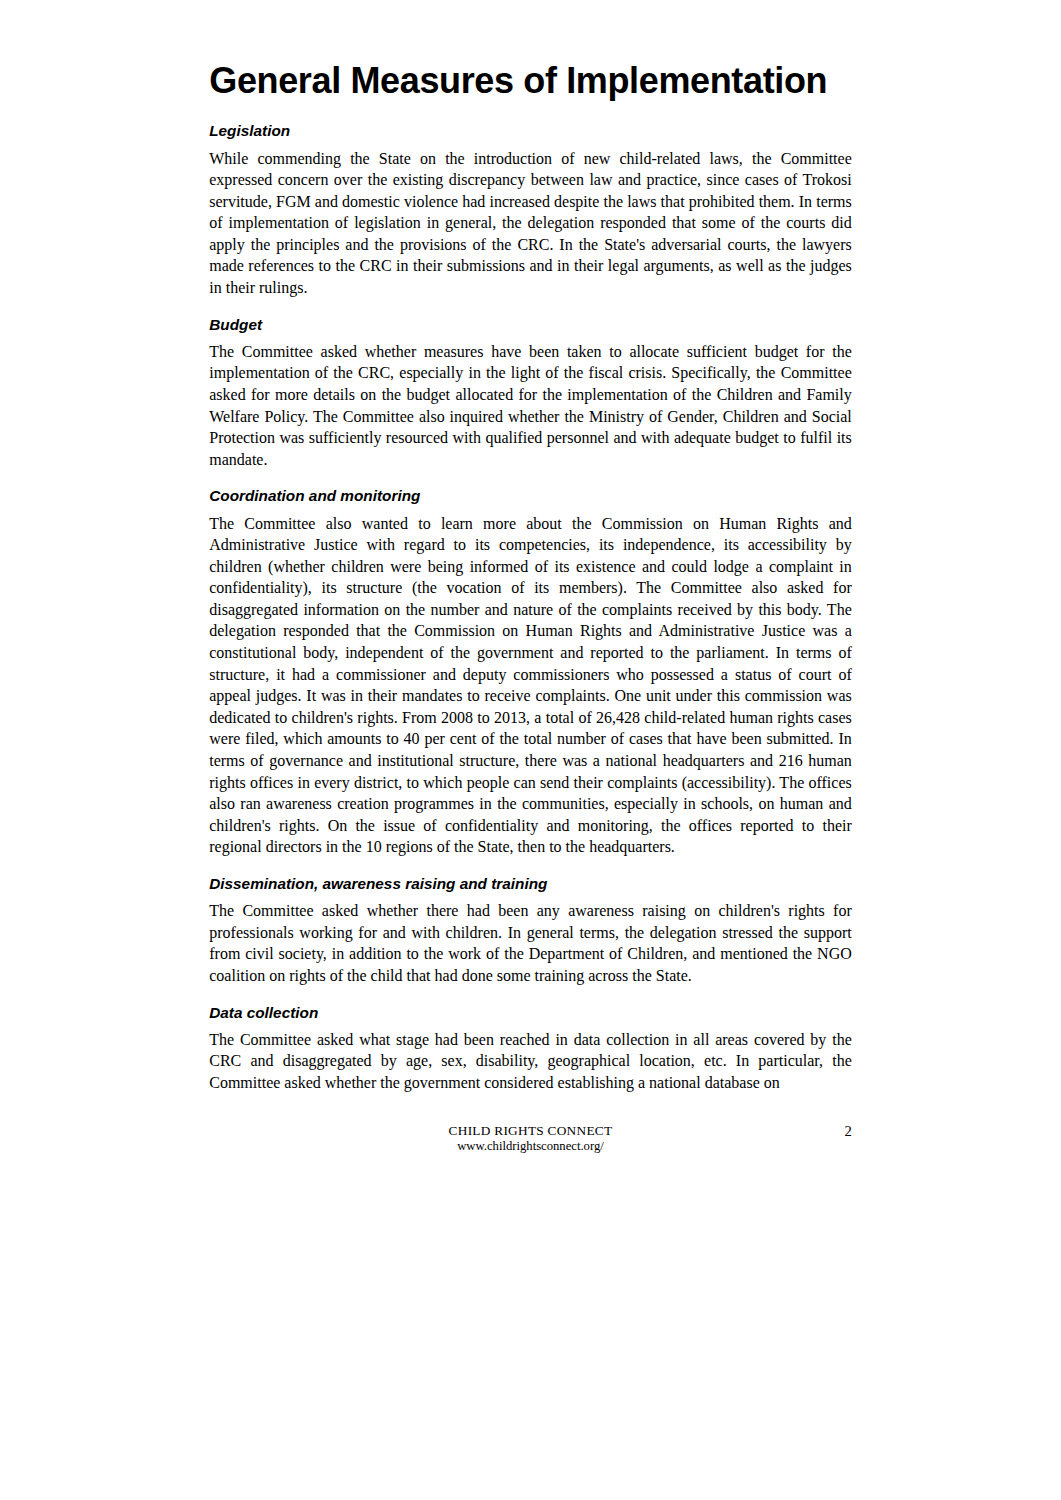General Measures of Implementation
Legislation
While commending the State on the introduction of new child-related laws, the Committee expressed concern over the existing discrepancy between law and practice, since cases of Trokosi servitude, FGM and domestic violence had increased despite the laws that prohibited them. In terms of implementation of legislation in general, the delegation responded that some of the courts did apply the principles and the provisions of the CRC. In the State's adversarial courts, the lawyers made references to the CRC in their submissions and in their legal arguments, as well as the judges in their rulings.
Budget
The Committee asked whether measures have been taken to allocate sufficient budget for the implementation of the CRC, especially in the light of the fiscal crisis. Specifically, the Committee asked for more details on the budget allocated for the implementation of the Children and Family Welfare Policy. The Committee also inquired whether the Ministry of Gender, Children and Social Protection was sufficiently resourced with qualified personnel and with adequate budget to fulfil its mandate.
Coordination and monitoring
The Committee also wanted to learn more about the Commission on Human Rights and Administrative Justice with regard to its competencies, its independence, its accessibility by children (whether children were being informed of its existence and could lodge a complaint in confidentiality), its structure (the vocation of its members). The Committee also asked for disaggregated information on the number and nature of the complaints received by this body. The delegation responded that the Commission on Human Rights and Administrative Justice was a constitutional body, independent of the government and reported to the parliament. In terms of structure, it had a commissioner and deputy commissioners who possessed a status of court of appeal judges. It was in their mandates to receive complaints. One unit under this commission was dedicated to children's rights. From 2008 to 2013, a total of 26,428 child-related human rights cases were filed, which amounts to 40 per cent of the total number of cases that have been submitted. In terms of governance and institutional structure, there was a national headquarters and 216 human rights offices in every district, to which people can send their complaints (accessibility). The offices also ran awareness creation programmes in the communities, especially in schools, on human and children's rights. On the issue of confidentiality and monitoring, the offices reported to their regional directors in the 10 regions of the State, then to the headquarters.
Dissemination, awareness raising and training
The Committee asked whether there had been any awareness raising on children's rights for professionals working for and with children. In general terms, the delegation stressed the support from civil society, in addition to the work of the Department of Children, and mentioned the NGO coalition on rights of the child that had done some training across the State.
Data collection
The Committee asked what stage had been reached in data collection in all areas covered by the CRC and disaggregated by age, sex, disability, geographical location, etc. In particular, the Committee asked whether the government considered establishing a national database on
CHILD RIGHTS CONNECT
www.childrightsconnect.org/
2